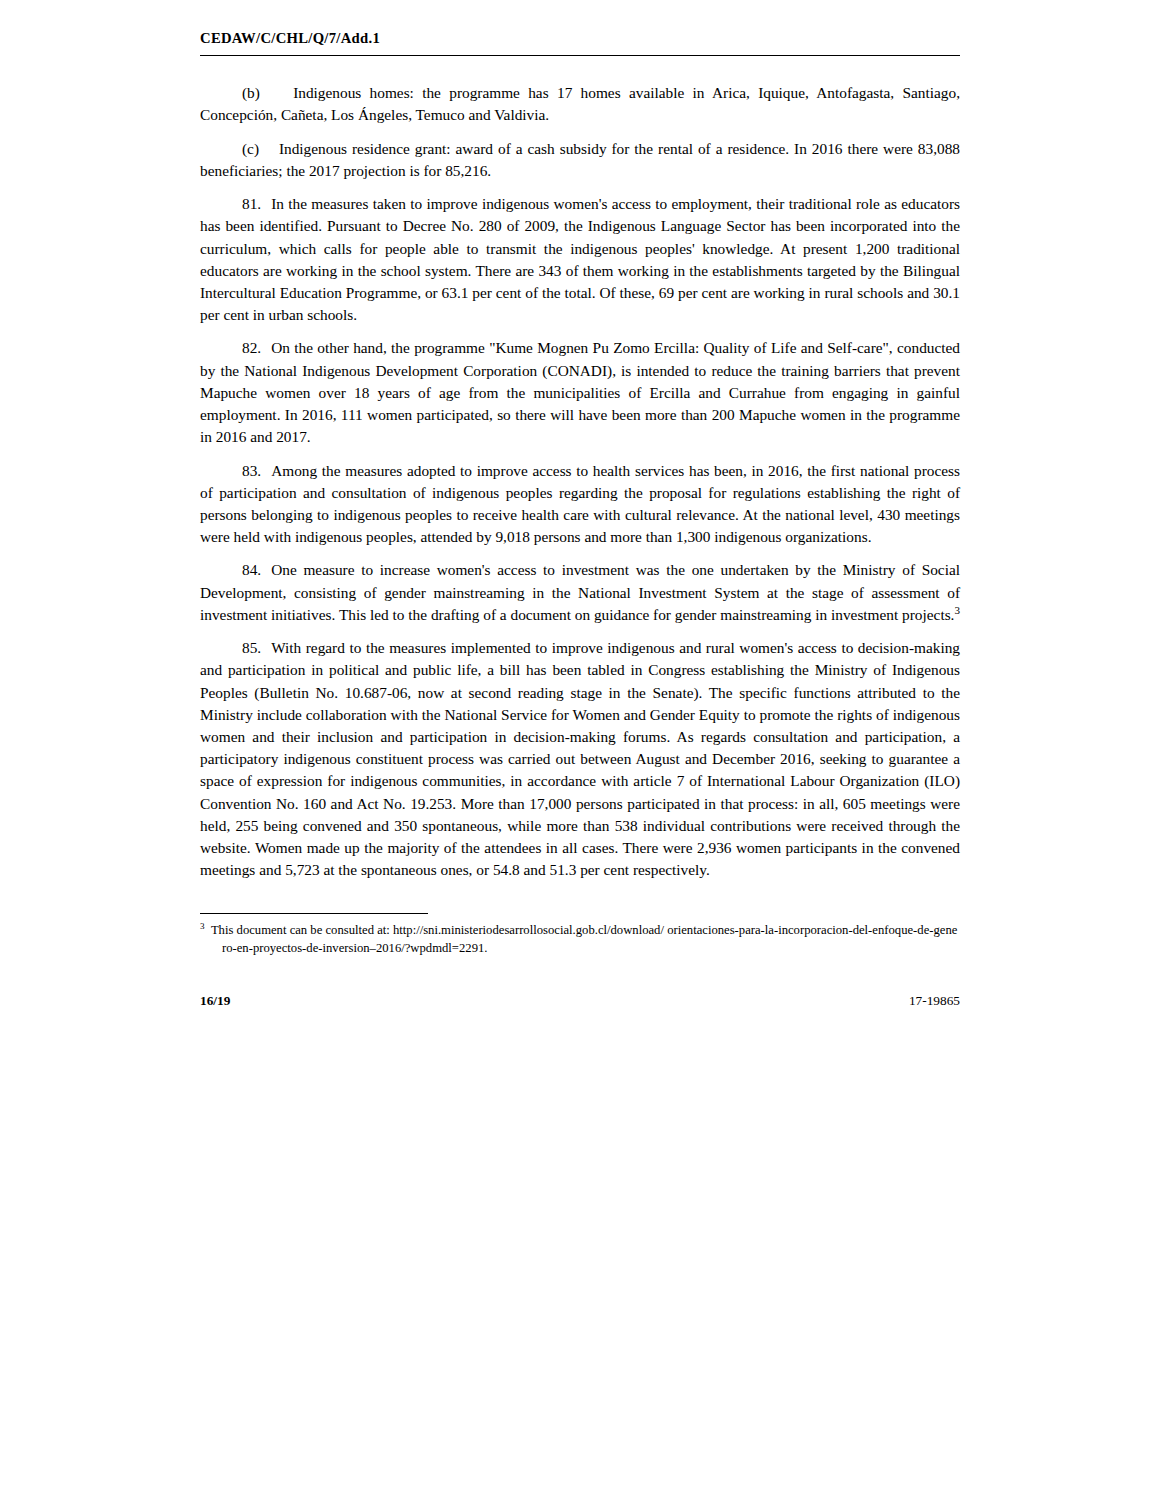CEDAW/C/CHL/Q/7/Add.1
(b) Indigenous homes: the programme has 17 homes available in Arica, Iquique, Antofagasta, Santiago, Concepción, Cañeta, Los Ángeles, Temuco and Valdivia.
(c) Indigenous residence grant: award of a cash subsidy for the rental of a residence. In 2016 there were 83,088 beneficiaries; the 2017 projection is for 85,216.
81. In the measures taken to improve indigenous women's access to employment, their traditional role as educators has been identified. Pursuant to Decree No. 280 of 2009, the Indigenous Language Sector has been incorporated into the curriculum, which calls for people able to transmit the indigenous peoples' knowledge. At present 1,200 traditional educators are working in the school system. There are 343 of them working in the establishments targeted by the Bilingual Intercultural Education Programme, or 63.1 per cent of the total. Of these, 69 per cent are working in rural schools and 30.1 per cent in urban schools.
82. On the other hand, the programme "Kume Mognen Pu Zomo Ercilla: Quality of Life and Self-care", conducted by the National Indigenous Development Corporation (CONADI), is intended to reduce the training barriers that prevent Mapuche women over 18 years of age from the municipalities of Ercilla and Currahue from engaging in gainful employment. In 2016, 111 women participated, so there will have been more than 200 Mapuche women in the programme in 2016 and 2017.
83. Among the measures adopted to improve access to health services has been, in 2016, the first national process of participation and consultation of indigenous peoples regarding the proposal for regulations establishing the right of persons belonging to indigenous peoples to receive health care with cultural relevance. At the national level, 430 meetings were held with indigenous peoples, attended by 9,018 persons and more than 1,300 indigenous organizations.
84. One measure to increase women's access to investment was the one undertaken by the Ministry of Social Development, consisting of gender mainstreaming in the National Investment System at the stage of assessment of investment initiatives. This led to the drafting of a document on guidance for gender mainstreaming in investment projects.3
85. With regard to the measures implemented to improve indigenous and rural women's access to decision-making and participation in political and public life, a bill has been tabled in Congress establishing the Ministry of Indigenous Peoples (Bulletin No. 10.687-06, now at second reading stage in the Senate). The specific functions attributed to the Ministry include collaboration with the National Service for Women and Gender Equity to promote the rights of indigenous women and their inclusion and participation in decision-making forums. As regards consultation and participation, a participatory indigenous constituent process was carried out between August and December 2016, seeking to guarantee a space of expression for indigenous communities, in accordance with article 7 of International Labour Organization (ILO) Convention No. 160 and Act No. 19.253. More than 17,000 persons participated in that process: in all, 605 meetings were held, 255 being convened and 350 spontaneous, while more than 538 individual contributions were received through the website. Women made up the majority of the attendees in all cases. There were 2,936 women participants in the convened meetings and 5,723 at the spontaneous ones, or 54.8 and 51.3 per cent respectively.
3 This document can be consulted at: http://sni.ministeriodesarrollosocial.gob.cl/download/ orientaciones-para-la-incorporacion-del-enfoque-de-genero-en-proyectos-de-inversion–2016/?wpdmdl=2291.
16/19 17-19865